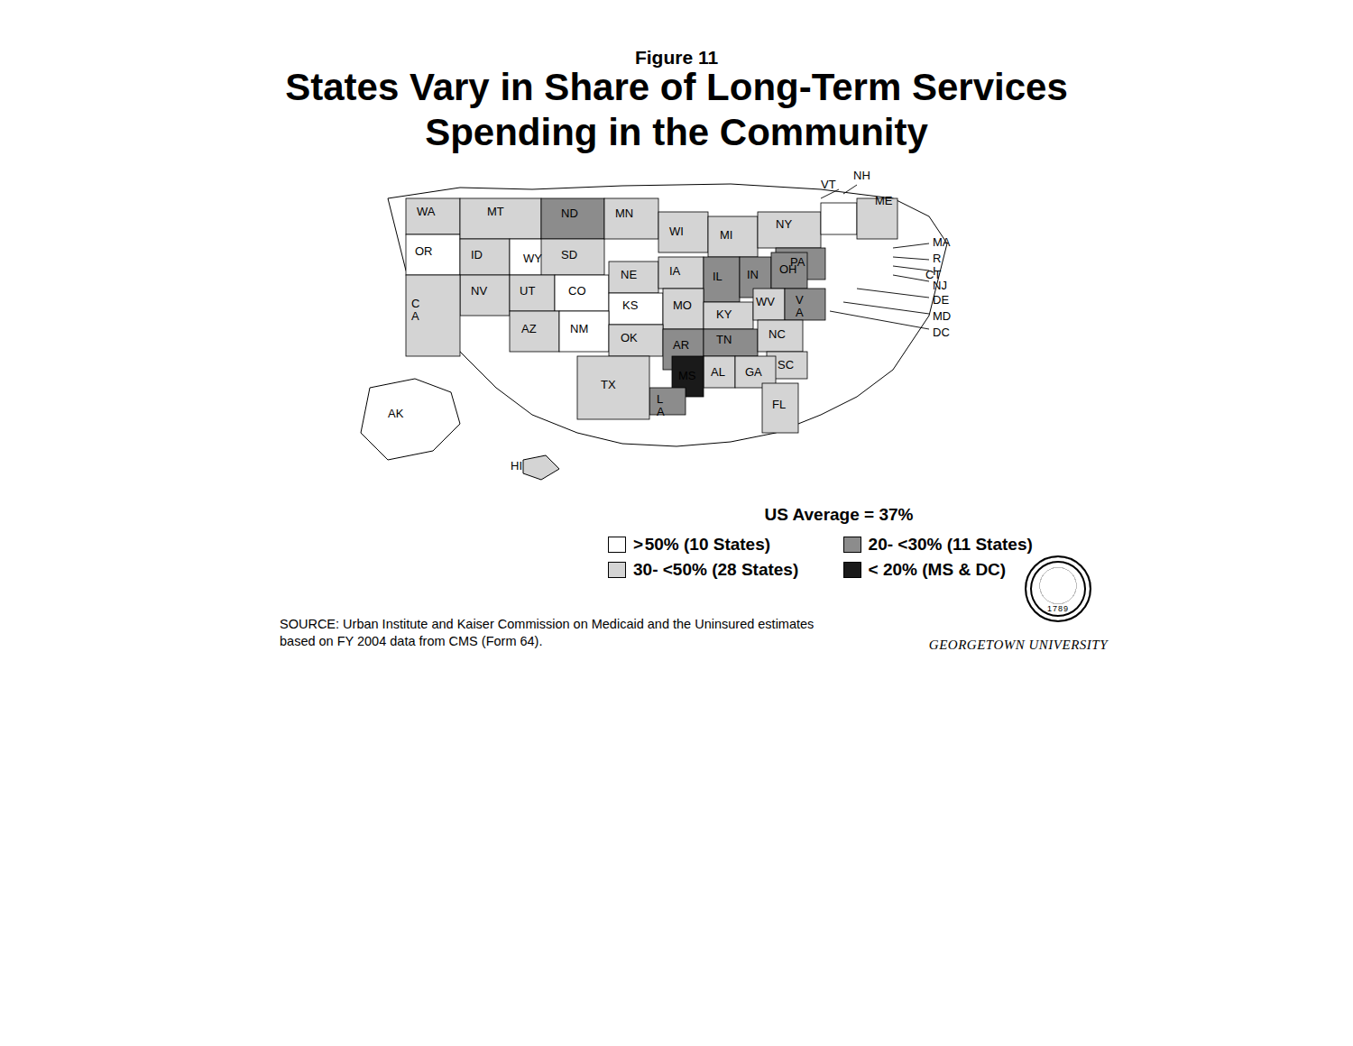Figure 11
States Vary in Share of Long-Term Services Spending in the Community
WA OR MT ID WY ND SD MN WI MI NY VT NH ME PA NV UT CO NE IA IL IN OH KS MO KY WV V
A C
A AZ NM OK AR TN NC SC AL GA MS L
A TX FL AK HI MA R
I CT NJ DE MD DC
US Average = 37%
| > 50% (10 States) | 20- <30% (11 States) |
| 30- <50% (28 States) | < 20% (MS & DC) |
SOURCE: Urban Institute and Kaiser Commission on Medicaid and the Uninsured estimates based on FY 2004 data from CMS (Form 64).
GEORGETOWN UNIVERSITY